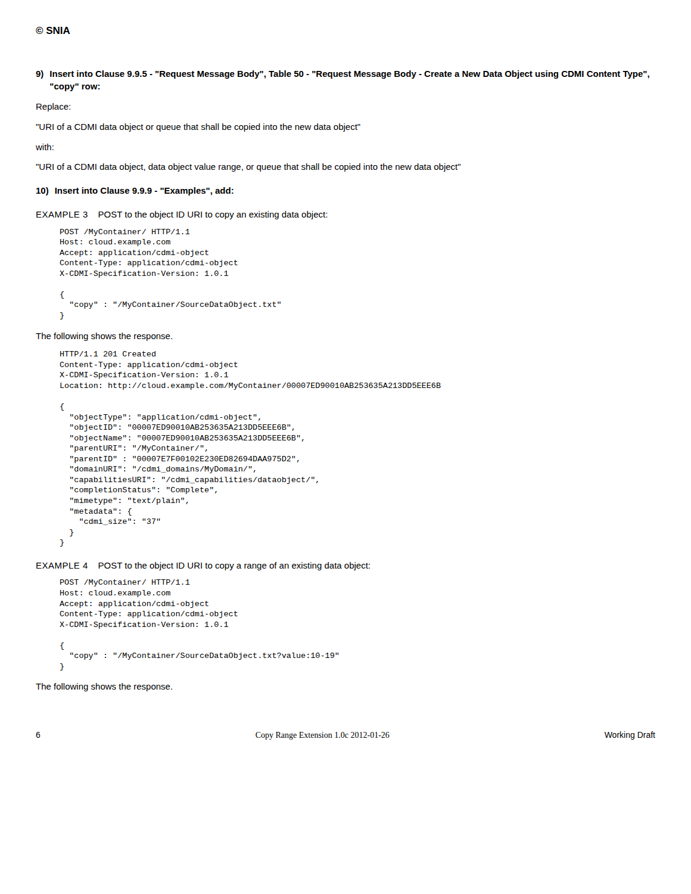© SNIA
9) Insert into Clause 9.9.5 - "Request Message Body", Table 50 - "Request Message Body - Create a New Data Object using CDMI Content Type", "copy" row:
Replace:
"URI of a CDMI data object or queue that shall be copied into the new data object"
with:
"URI of a CDMI data object, data object value range, or queue that shall be copied into the new data object"
10) Insert into Clause 9.9.9 - "Examples", add:
EXAMPLE 3 POST to the object ID URI to copy an existing data object:
POST /MyContainer/ HTTP/1.1
Host: cloud.example.com
Accept: application/cdmi-object
Content-Type: application/cdmi-object
X-CDMI-Specification-Version: 1.0.1

{
  "copy" : "/MyContainer/SourceDataObject.txt"
}
The following shows the response.
HTTP/1.1 201 Created
Content-Type: application/cdmi-object
X-CDMI-Specification-Version: 1.0.1
Location: http://cloud.example.com/MyContainer/00007ED90010AB253635A213DD5EEE6B

{
  "objectType": "application/cdmi-object",
  "objectID": "00007ED90010AB253635A213DD5EEE6B",
  "objectName": "00007ED90010AB253635A213DD5EEE6B",
  "parentURI": "/MyContainer/",
  "parentID" : "00007E7F00102E230ED82694DAA975D2",
  "domainURI": "/cdmi_domains/MyDomain/",
  "capabilitiesURI": "/cdmi_capabilities/dataobject/",
  "completionStatus": "Complete",
  "mimetype": "text/plain",
  "metadata": {
    "cdmi_size": "37"
  }
}
EXAMPLE 4 POST to the object ID URI to copy a range of an existing data object:
POST /MyContainer/ HTTP/1.1
Host: cloud.example.com
Accept: application/cdmi-object
Content-Type: application/cdmi-object
X-CDMI-Specification-Version: 1.0.1

{
  "copy" : "/MyContainer/SourceDataObject.txt?value:10-19"
}
The following shows the response.
6
Copy Range Extension 1.0c 2012-01-26
Working Draft